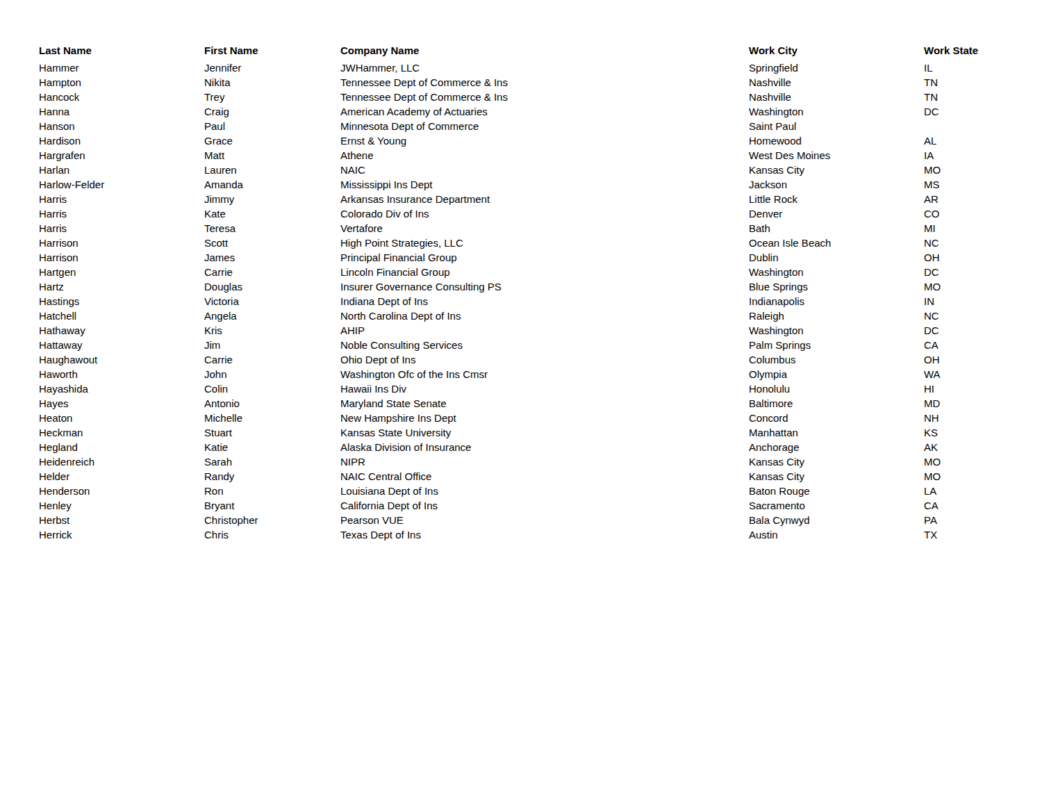| Last Name | First Name | Company Name | Work City | Work State |
| --- | --- | --- | --- | --- |
| Hammer | Jennifer | JWHammer, LLC | Springfield | IL |
| Hampton | Nikita | Tennessee Dept of Commerce & Ins | Nashville | TN |
| Hancock | Trey | Tennessee Dept of Commerce & Ins | Nashville | TN |
| Hanna | Craig | American Academy of Actuaries | Washington | DC |
| Hanson | Paul | Minnesota Dept of Commerce | Saint Paul | |
| Hardison | Grace | Ernst & Young | Homewood | AL |
| Hargrafen | Matt | Athene | West Des Moines | IA |
| Harlan | Lauren | NAIC | Kansas City | MO |
| Harlow-Felder | Amanda | Mississippi Ins Dept | Jackson | MS |
| Harris | Jimmy | Arkansas Insurance Department | Little Rock | AR |
| Harris | Kate | Colorado Div of Ins | Denver | CO |
| Harris | Teresa | Vertafore | Bath | MI |
| Harrison | Scott | High Point Strategies, LLC | Ocean Isle Beach | NC |
| Harrison | James | Principal Financial Group | Dublin | OH |
| Hartgen | Carrie | Lincoln Financial Group | Washington | DC |
| Hartz | Douglas | Insurer Governance Consulting PS | Blue Springs | MO |
| Hastings | Victoria | Indiana Dept of Ins | Indianapolis | IN |
| Hatchell | Angela | North Carolina Dept of Ins | Raleigh | NC |
| Hathaway | Kris | AHIP | Washington | DC |
| Hattaway | Jim | Noble Consulting Services | Palm Springs | CA |
| Haughawout | Carrie | Ohio Dept of Ins | Columbus | OH |
| Haworth | John | Washington Ofc of the Ins Cmsr | Olympia | WA |
| Hayashida | Colin | Hawaii Ins Div | Honolulu | HI |
| Hayes | Antonio | Maryland State Senate | Baltimore | MD |
| Heaton | Michelle | New Hampshire Ins Dept | Concord | NH |
| Heckman | Stuart | Kansas State University | Manhattan | KS |
| Hegland | Katie | Alaska Division of Insurance | Anchorage | AK |
| Heidenreich | Sarah | NIPR | Kansas City | MO |
| Helder | Randy | NAIC Central Office | Kansas City | MO |
| Henderson | Ron | Louisiana Dept of Ins | Baton Rouge | LA |
| Henley | Bryant | California Dept of Ins | Sacramento | CA |
| Herbst | Christopher | Pearson VUE | Bala Cynwyd | PA |
| Herrick | Chris | Texas Dept of Ins | Austin | TX |